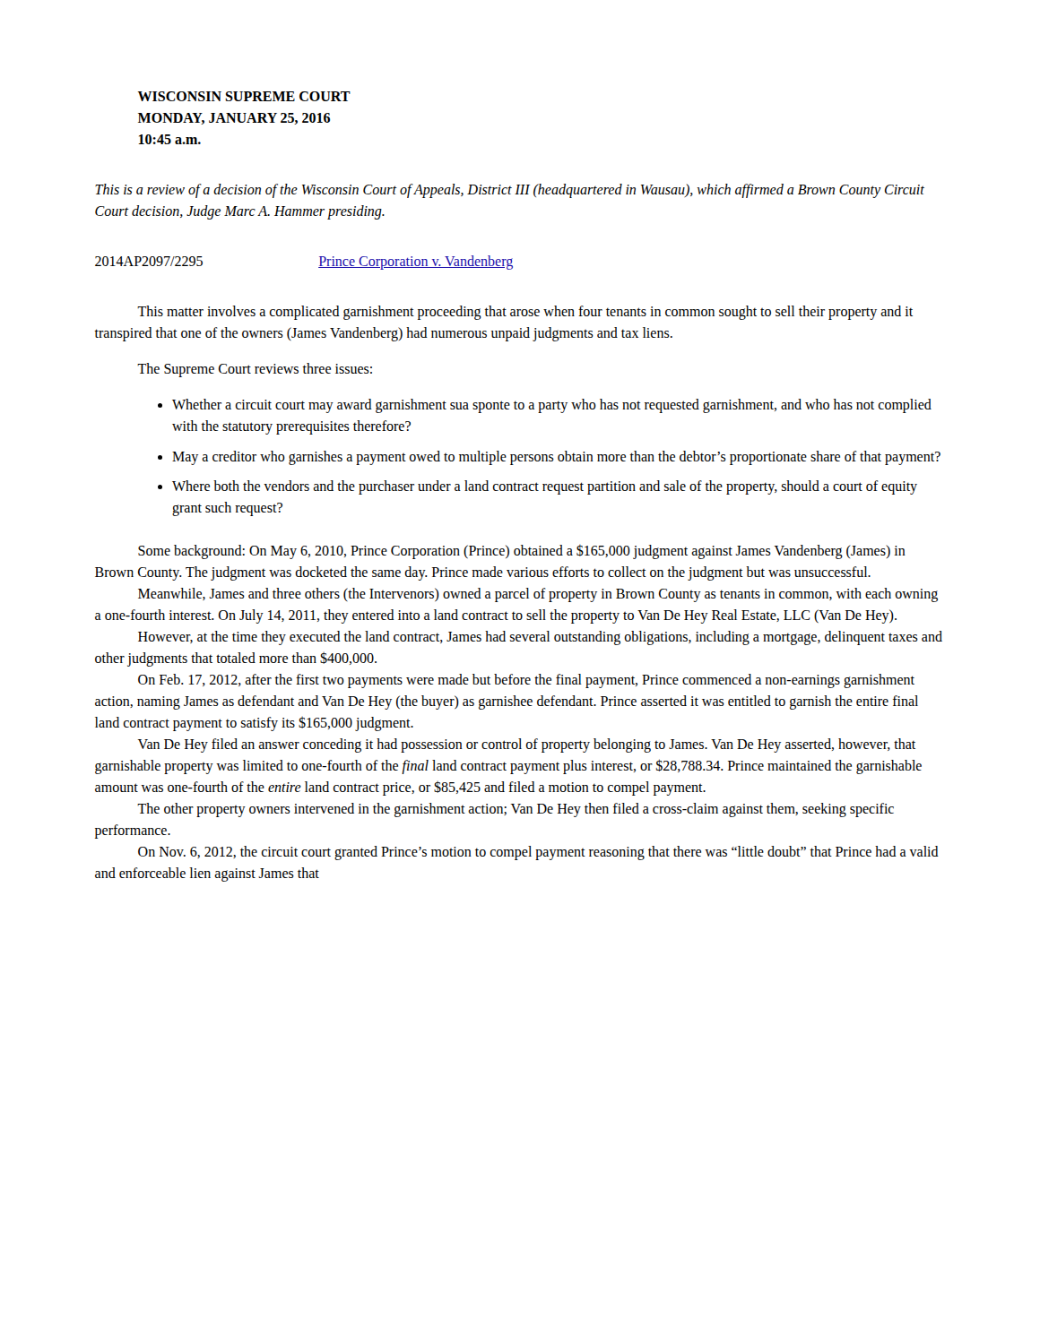WISCONSIN SUPREME COURT
MONDAY, JANUARY 25, 2016
10:45 a.m.
This is a review of a decision of the Wisconsin Court of Appeals, District III (headquartered in Wausau), which affirmed a Brown County Circuit Court decision, Judge Marc A. Hammer presiding.
2014AP2097/2295 Prince Corporation v. Vandenberg
This matter involves a complicated garnishment proceeding that arose when four tenants in common sought to sell their property and it transpired that one of the owners (James Vandenberg) had numerous unpaid judgments and tax liens.
The Supreme Court reviews three issues:
Whether a circuit court may award garnishment sua sponte to a party who has not requested garnishment, and who has not complied with the statutory prerequisites therefore?
May a creditor who garnishes a payment owed to multiple persons obtain more than the debtor’s proportionate share of that payment?
Where both the vendors and the purchaser under a land contract request partition and sale of the property, should a court of equity grant such request?
Some background: On May 6, 2010, Prince Corporation (Prince) obtained a $165,000 judgment against James Vandenberg (James) in Brown County. The judgment was docketed the same day. Prince made various efforts to collect on the judgment but was unsuccessful.
Meanwhile, James and three others (the Intervenors) owned a parcel of property in Brown County as tenants in common, with each owning a one-fourth interest. On July 14, 2011, they entered into a land contract to sell the property to Van De Hey Real Estate, LLC (Van De Hey).
However, at the time they executed the land contract, James had several outstanding obligations, including a mortgage, delinquent taxes and other judgments that totaled more than $400,000.
On Feb. 17, 2012, after the first two payments were made but before the final payment, Prince commenced a non-earnings garnishment action, naming James as defendant and Van De Hey (the buyer) as garnishee defendant. Prince asserted it was entitled to garnish the entire final land contract payment to satisfy its $165,000 judgment.
Van De Hey filed an answer conceding it had possession or control of property belonging to James. Van De Hey asserted, however, that garnishable property was limited to one-fourth of the final land contract payment plus interest, or $28,788.34. Prince maintained the garnishable amount was one-fourth of the entire land contract price, or $85,425 and filed a motion to compel payment.
The other property owners intervened in the garnishment action; Van De Hey then filed a cross-claim against them, seeking specific performance.
On Nov. 6, 2012, the circuit court granted Prince’s motion to compel payment reasoning that there was “little doubt” that Prince had a valid and enforceable lien against James that